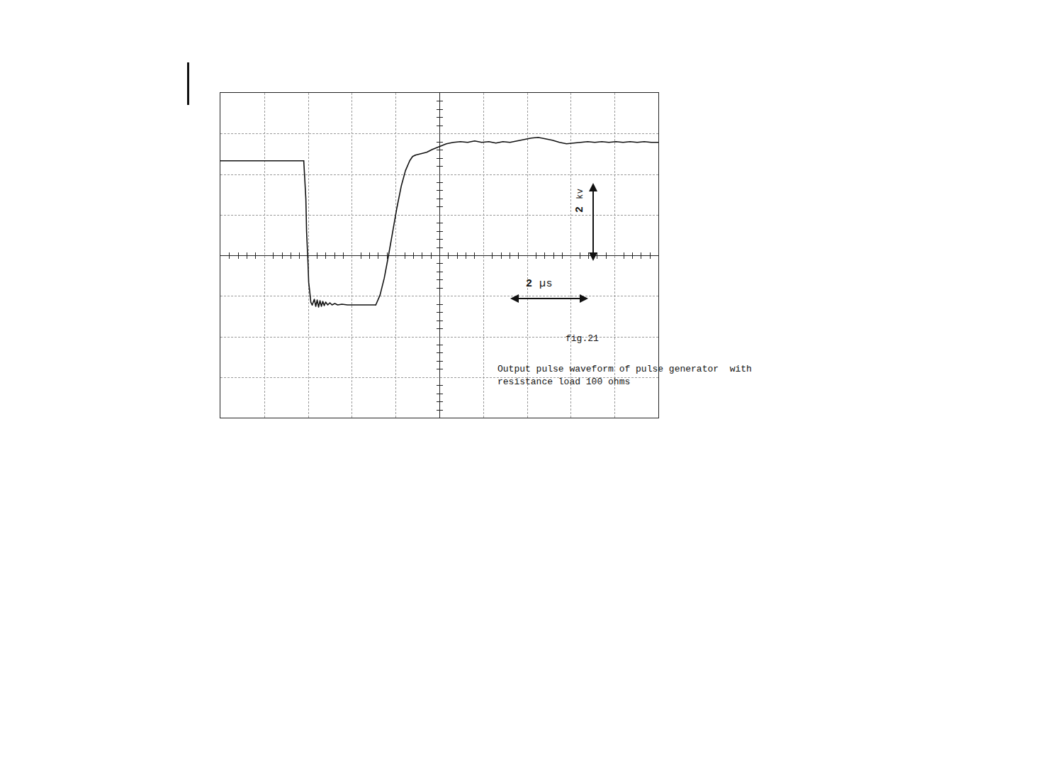2 kv
2 µs
fig.21
Output pulse waveform of pulse generator with
resistance load 100 ohms